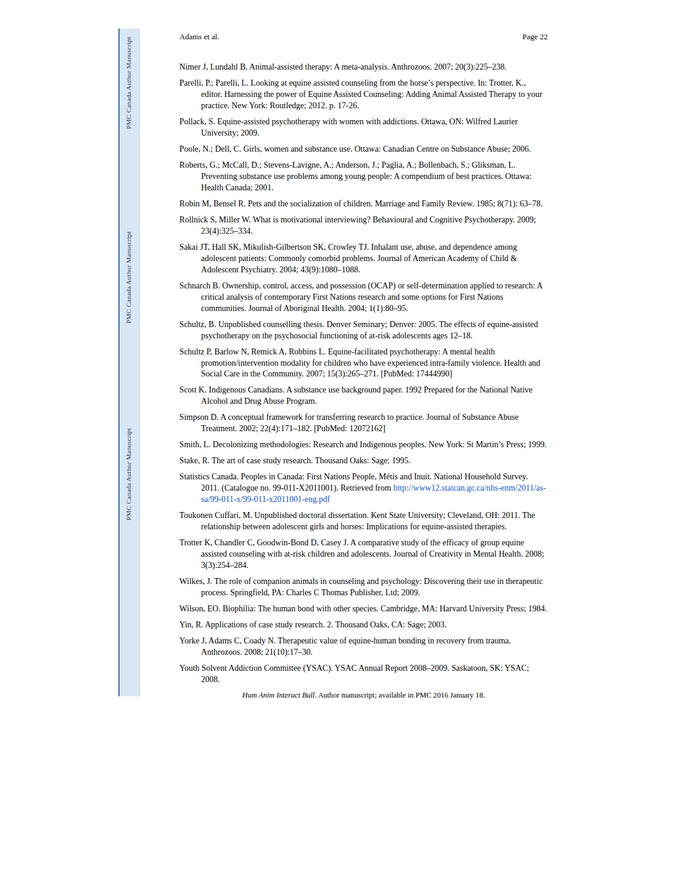PMC Canada Author Manuscript PMC Canada Author Manuscript PMC Canada Author Manuscript
Adams et al.
Page 22
Nimer J, Lundahl B. Animal-assisted therapy: A meta-analysis. Anthrozoos. 2007; 20(3):225–238.
Parelli, P.; Parelli, L. Looking at equine assisted counseling from the horse’s perspective. In: Trotter, K., editor. Harnessing the power of Equine Assisted Counseling: Adding Animal Assisted Therapy to your practice. New York: Routledge; 2012. p. 17-26.
Pollack, S. Equine-assisted psychotherapy with women with addictions. Ottawa, ON: Wilfred Laurier University; 2009.
Poole, N.; Dell, C. Girls, women and substance use. Ottawa: Canadian Centre on Substance Abuse; 2006.
Roberts, G.; McCall, D.; Stevens-Lavigne, A.; Anderson, J.; Paglia, A.; Bollenbach, S.; Gliksman, L. Preventing substance use problems among young people: A compendium of best practices. Ottawa: Health Canada; 2001.
Robin M, Bensel R. Pets and the socialization of children. Marriage and Family Review. 1985; 8(71): 63–78.
Rollnick S, Miller W. What is motivational interviewing? Behavioural and Cognitive Psychotherapy. 2009; 23(4):325–334.
Sakai JT, Hall SK, Mikulish-Gilbertson SK, Crowley TJ. Inhalant use, abuse, and dependence among adolescent patients: Commonly comorbid problems. Journal of American Academy of Child & Adolescent Psychiatry. 2004; 43(9):1080–1088.
Schnarch B. Ownership, control, access, and possession (OCAP) or self-determination applied to research: A critical analysis of contemporary First Nations research and some options for First Nations communities. Journal of Aboriginal Health. 2004; 1(1):80–95.
Schultz, B. Unpublished counselling thesis. Denver Seminary; Denver: 2005. The effects of equine-assisted psychotherapy on the psychosocial functioning of at-risk adolescents ages 12–18.
Schultz P, Barlow N, Remick A, Robbins L. Equine-facilitated psychotherapy: A mental health promotion/intervention modality for children who have experienced intra-family violence. Health and Social Care in the Community. 2007; 15(3):265–271. [PubMed: 17444990]
Scott K. Indigenous Canadians. A substance use background paper. 1992 Prepared for the National Native Alcohol and Drug Abuse Program.
Simpson D. A conceptual framework for transferring research to practice. Journal of Substance Abuse Treatment. 2002; 22(4):171–182. [PubMed: 12072162]
Smith, L. Decolonizing methodologies: Research and Indigenous peoples. New York: St Martin’s Press; 1999.
Stake, R. The art of case study research. Thousand Oaks: Sage; 1995.
Statistics Canada. Peoples in Canada: First Nations People, Métis and Inuit. National Household Survey. 2011. (Catalogue no. 99-011-X2011001). Retrieved from http://www12.statcan.gc.ca/nhs-enm/2011/as-sa/99-011-x/99-011-x2011001-eng.pdf
Toukonen Cuffari, M. Unpublished doctoral dissertation. Kent State University; Cleveland, OH: 2011. The relationship between adolescent girls and horses: Implications for equine-assisted therapies.
Trotter K, Chandler C, Goodwin-Bond D, Casey J. A comparative study of the efficacy of group equine assisted counseling with at-risk children and adolescents. Journal of Creativity in Mental Health. 2008; 3(3):254–284.
Wilkes, J. The role of companion animals in counseling and psychology: Discovering their use in therapeutic process. Springfield, PA: Charles C Thomas Publisher, Ltd; 2009.
Wilson, EO. Biophilia: The human bond with other species. Cambridge, MA: Harvard University Press; 1984.
Yin, R. Applications of case study research. 2. Thousand Oaks, CA: Sage; 2003.
Yorke J, Adams C, Coady N. Therapeutic value of equine-human bonding in recovery from trauma. Anthrozoos. 2008; 21(10):17–30.
Youth Solvent Addiction Committee (YSAC). YSAC Annual Report 2008–2009. Saskatoon, SK: YSAC; 2008.
Hum Anim Interact Bull. Author manuscript; available in PMC 2016 January 18.